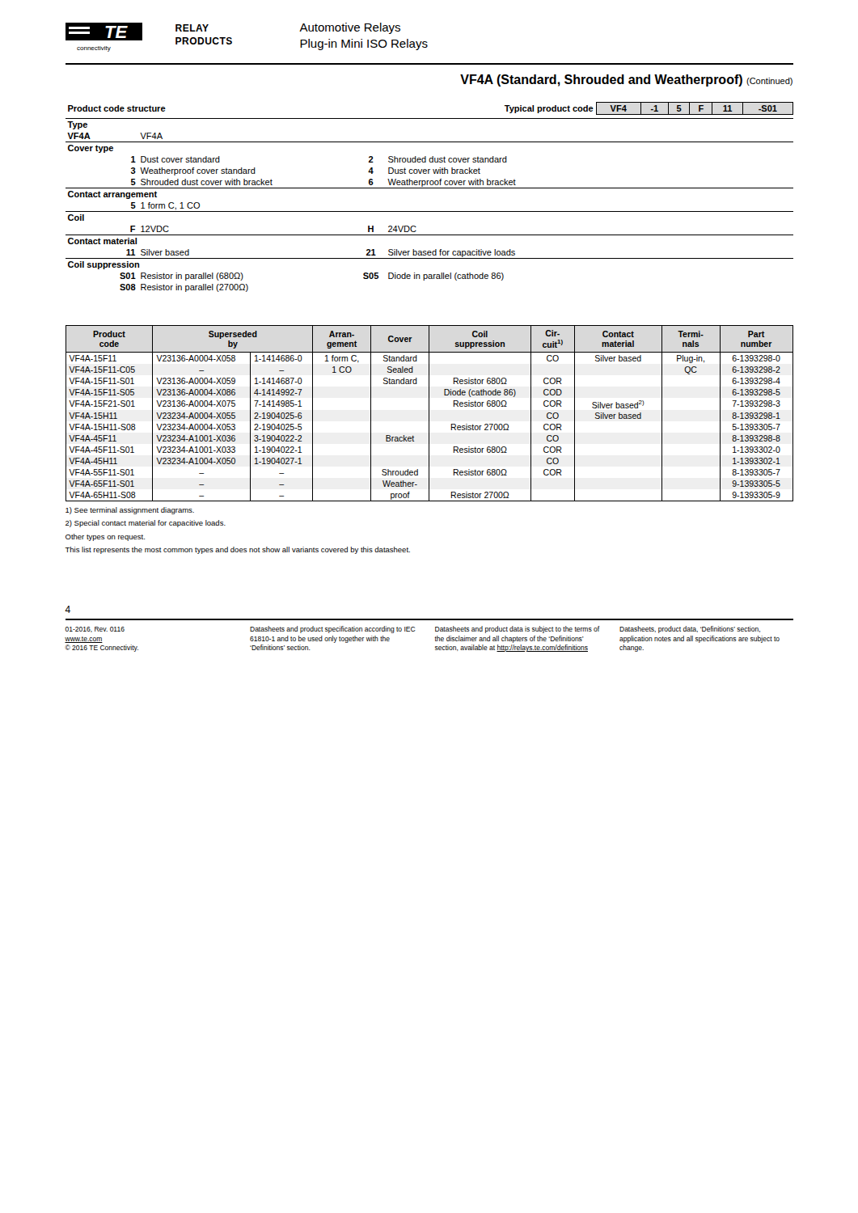TE connectivity RELAY
PRODUCTS
Automotive Relays
Plug-in Mini ISO Relays
VF4A (Standard, Shrouded and Weatherproof) (Continued)
| Product code structure | Typical product code | VF4 | -1 | 5 | F | 11 | -S01 |
| Type |
| VF4A | VF4A |
| Cover type |
| 1 | Dust cover standard | 2 | Shrouded dust cover standard |
| 3 | Weatherproof cover standard | 4 | Dust cover with bracket |
| 5 | Shrouded dust cover with bracket | 6 | Weatherproof cover with bracket |
| Contact arrangement |
| 5 | 1 form C, 1 CO |
| Coil |
| F | 12VDC | H | 24VDC |
| Contact material |
| 11 | Silver based | 21 | Silver based for capacitive loads |
| Coil suppression |
| S01 | Resistor in parallel (680Ω) | S05 | Diode in parallel (cathode 86) |
| S08 | Resistor in parallel (2700Ω) | | |
| Product code | Superseded by | Arran- gement | Cover | Coil suppression | Cir- cuit 1) | Contact material | Termi- nals | Part number |
| --- | --- | --- | --- | --- | --- | --- | --- | --- |
| VF4A-15F11 | V23136-A0004-X058 | 1-1414686-0 | 1 form C, | Standard | | CO | Silver based | Plug-in, | 6-1393298-0 |
| VF4A-15F11-C05 | – | – | 1 CO | Sealed | | | | QC | 6-1393298-2 |
| VF4A-15F11-S01 | V23136-A0004-X059 | 1-1414687-0 | | Standard | Resistor 680Ω | COR | | | 6-1393298-4 |
| VF4A-15F11-S05 | V23136-A0004-X086 | 4-1414992-7 | | | Diode (cathode 86) | COD | | | 6-1393298-5 |
| VF4A-15F21-S01 | V23136-A0004-X075 | 7-1414985-1 | | | Resistor 680Ω | COR | Silver based 2) | | 7-1393298-3 |
| VF4A-15H11 | V23234-A0004-X055 | 2-1904025-6 | | | | CO | Silver based | | 8-1393298-1 |
| VF4A-15H11-S08 | V23234-A0004-X053 | 2-1904025-5 | | | Resistor 2700Ω | COR | | | 5-1393305-7 |
| VF4A-45F11 | V23234-A1001-X036 | 3-1904022-2 | | Bracket | | CO | | | 8-1393298-8 |
| VF4A-45F11-S01 | V23234-A1001-X033 | 1-1904022-1 | | | Resistor 680Ω | COR | | | 1-1393302-0 |
| VF4A-45H11 | V23234-A1004-X050 | 1-1904027-1 | | | | CO | | | 1-1393302-1 |
| VF4A-55F11-S01 | – | – | | Shrouded | Resistor 680Ω | COR | | | 8-1393305-7 |
| VF4A-65F11-S01 | – | – | | Weather- | | | | | 9-1393305-5 |
| VF4A-65H11-S08 | – | – | | proof | Resistor 2700Ω | | | | 9-1393305-9 |
1) See terminal assignment diagrams.
2) Special contact material for capacitive loads.
Other types on request.
This list represents the most common types and does not show all variants covered by this datasheet.
4
01-2016, Rev. 0116
www.te.com
© 2016 TE Connectivity.
Datasheets and product specification according to IEC 61810-1 and to be used only together with the ‘Definitions’ section.
Datasheets and product data is subject to the terms of the disclaimer and all chapters of the ‘Definitions’ section, available at http://relays.te.com/definitions
Datasheets, product data, ‘Definitions’ section, application notes and all specifications are subject to change.